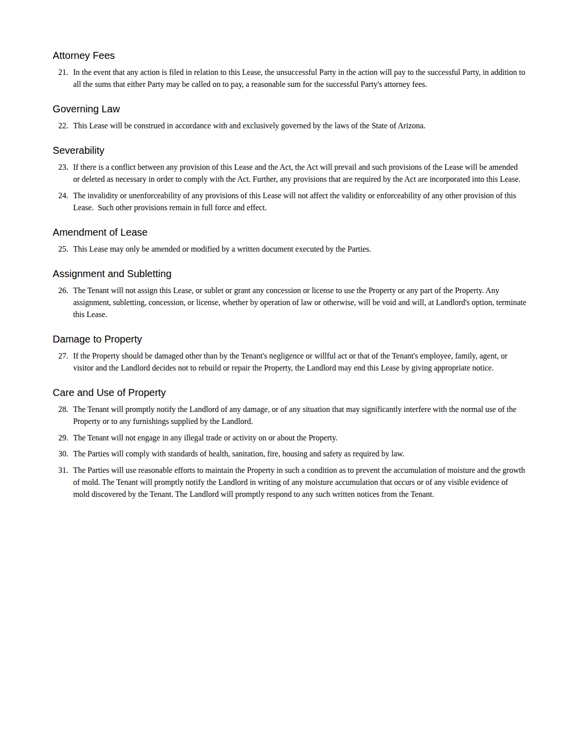Attorney Fees
In the event that any action is filed in relation to this Lease, the unsuccessful Party in the action will pay to the successful Party, in addition to all the sums that either Party may be called on to pay, a reasonable sum for the successful Party's attorney fees.
Governing Law
This Lease will be construed in accordance with and exclusively governed by the laws of the State of Arizona.
Severability
If there is a conflict between any provision of this Lease and the Act, the Act will prevail and such provisions of the Lease will be amended or deleted as necessary in order to comply with the Act. Further, any provisions that are required by the Act are incorporated into this Lease.
The invalidity or unenforceability of any provisions of this Lease will not affect the validity or enforceability of any other provision of this Lease. Such other provisions remain in full force and effect.
Amendment of Lease
This Lease may only be amended or modified by a written document executed by the Parties.
Assignment and Subletting
The Tenant will not assign this Lease, or sublet or grant any concession or license to use the Property or any part of the Property. Any assignment, subletting, concession, or license, whether by operation of law or otherwise, will be void and will, at Landlord's option, terminate this Lease.
Damage to Property
If the Property should be damaged other than by the Tenant's negligence or willful act or that of the Tenant's employee, family, agent, or visitor and the Landlord decides not to rebuild or repair the Property, the Landlord may end this Lease by giving appropriate notice.
Care and Use of Property
The Tenant will promptly notify the Landlord of any damage, or of any situation that may significantly interfere with the normal use of the Property or to any furnishings supplied by the Landlord.
The Tenant will not engage in any illegal trade or activity on or about the Property.
The Parties will comply with standards of health, sanitation, fire, housing and safety as required by law.
The Parties will use reasonable efforts to maintain the Property in such a condition as to prevent the accumulation of moisture and the growth of mold. The Tenant will promptly notify the Landlord in writing of any moisture accumulation that occurs or of any visible evidence of mold discovered by the Tenant. The Landlord will promptly respond to any such written notices from the Tenant.